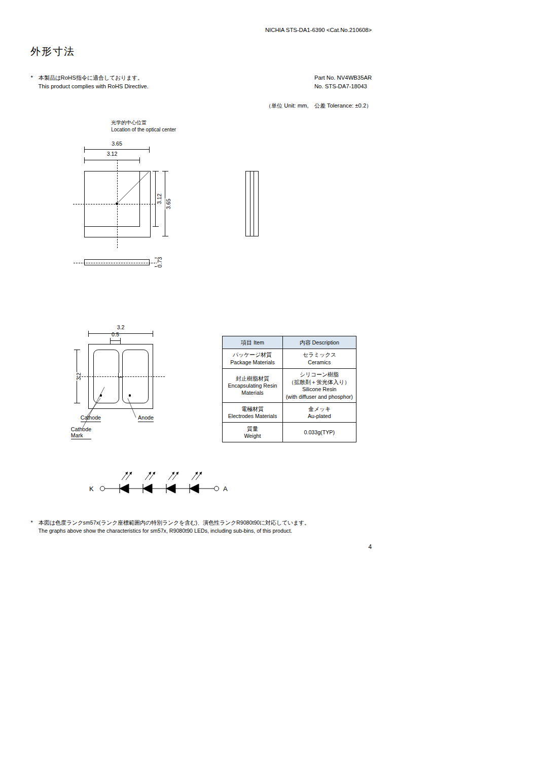NICHIA STS-DA1-6390 <Cat.No.210608>
外形寸法
*
本製品はRoHS指令に適合しております。
This product complies with RoHS Directive.
Part No. NV4WB35AR
No. STS-DA7-18043
（単位 Unit: mm,　公差 Tolerance: ±0.2）
光学的中心位置
Location of the optical center
3.65
3.12
3.12
3.65
0.73
3.2
0.5
3.2
Cathode
Anode
Cathode Mark
| 項目 Item | 内容 Description |
| --- | --- |
| パッケージ材質 Package Materials | セラミックス Ceramics |
| 封止樹脂材質 Encapsulating Resin Materials | シリコーン樹脂 （拡散剤＋蛍光体入り） Silicone Resin (with diffuser and phosphor) |
| 電極材質 Electrodes Materials | 金メッキ Au-plated |
| 質量 Weight | 0.033g(TYP) |
K A
*
本図は色度ランクsm57x(ランク座標範囲内の特別ランクを含む)、演色性ランクR9080t90に対応しています。
The graphs above show the characteristics for sm57x, R9080t90 LEDs, including sub-bins, of this product.
4